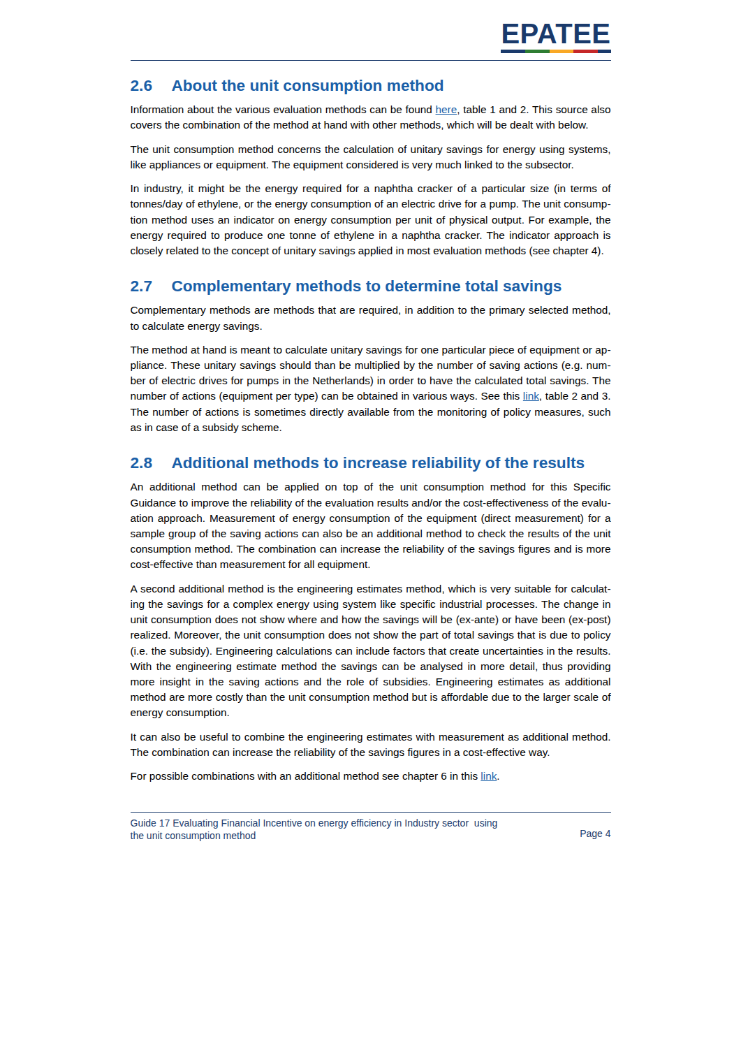EPATEE
2.6 About the unit consumption method
Information about the various evaluation methods can be found here, table 1 and 2. This source also covers the combination of the method at hand with other methods, which will be dealt with below.
The unit consumption method concerns the calculation of unitary savings for energy using systems, like appliances or equipment. The equipment considered is very much linked to the subsector.
In industry, it might be the energy required for a naphtha cracker of a particular size (in terms of tonnes/day of ethylene, or the energy consumption of an electric drive for a pump. The unit consumption method uses an indicator on energy consumption per unit of physical output. For example, the energy required to produce one tonne of ethylene in a naphtha cracker. The indicator approach is closely related to the concept of unitary savings applied in most evaluation methods (see chapter 4).
2.7 Complementary methods to determine total savings
Complementary methods are methods that are required, in addition to the primary selected method, to calculate energy savings.
The method at hand is meant to calculate unitary savings for one particular piece of equipment or appliance. These unitary savings should than be multiplied by the number of saving actions (e.g. number of electric drives for pumps in the Netherlands) in order to have the calculated total savings. The number of actions (equipment per type) can be obtained in various ways. See this link, table 2 and 3. The number of actions is sometimes directly available from the monitoring of policy measures, such as in case of a subsidy scheme.
2.8 Additional methods to increase reliability of the results
An additional method can be applied on top of the unit consumption method for this Specific Guidance to improve the reliability of the evaluation results and/or the cost-effectiveness of the evaluation approach. Measurement of energy consumption of the equipment (direct measurement) for a sample group of the saving actions can also be an additional method to check the results of the unit consumption method. The combination can increase the reliability of the savings figures and is more cost-effective than measurement for all equipment.
A second additional method is the engineering estimates method, which is very suitable for calculating the savings for a complex energy using system like specific industrial processes. The change in unit consumption does not show where and how the savings will be (ex-ante) or have been (ex-post) realized. Moreover, the unit consumption does not show the part of total savings that is due to policy (i.e. the subsidy). Engineering calculations can include factors that create uncertainties in the results. With the engineering estimate method the savings can be analysed in more detail, thus providing more insight in the saving actions and the role of subsidies. Engineering estimates as additional method are more costly than the unit consumption method but is affordable due to the larger scale of energy consumption.
It can also be useful to combine the engineering estimates with measurement as additional method. The combination can increase the reliability of the savings figures in a cost-effective way.
For possible combinations with an additional method see chapter 6 in this link.
Guide 17 Evaluating Financial Incentive on energy efficiency in Industry sector using the unit consumption method
Page 4